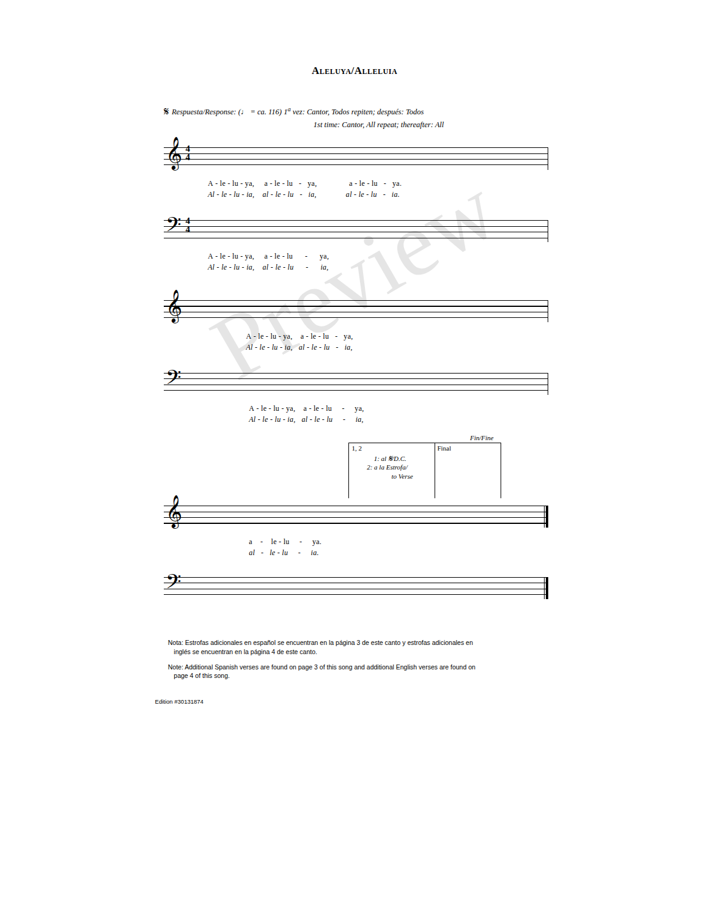Preview
Aleluya/Alleluia
𝄋Respuesta/Response: (♩ = ca. 116) 1a vez: Cantor, Todos repiten; después: Todos 1st time: Cantor, All repeat; thereafter: All
𝄞
4
4
A - le - lu - ya, a - le - lu - ya, a - le - lu - ya.
Al - le - lu - ia, al - le - lu - ia, al - le - lu - ia.
𝄢
4
4
A - le - lu - ya, a - le - lu - ya,
Al - le - lu - ia, al - le - lu - ia,
𝄞
A - le - lu - ya, a - le - lu - ya,
Al - le - lu - ia, al - le - lu - ia,
𝄢
A - le - lu - ya, a - le - lu - ya,
Al - le - lu - ia, al - le - lu - ia,
1, 2
Final
1: al 𝄋/D.C.
2: a la Estrofa/
to Verse
Fin/Fine
𝄞
a - le - lu - ya.
al - le - lu - ia.
𝄢
Nota: Estrofas adicionales en español se encuentran en la página 3 de este canto y estrofas adicionales eninglés se encuentran en la página 4 de este canto.
Note: Additional Spanish verses are found on page 3 of this song and additional English verses are found onpage 4 of this song.
Edition #30131874